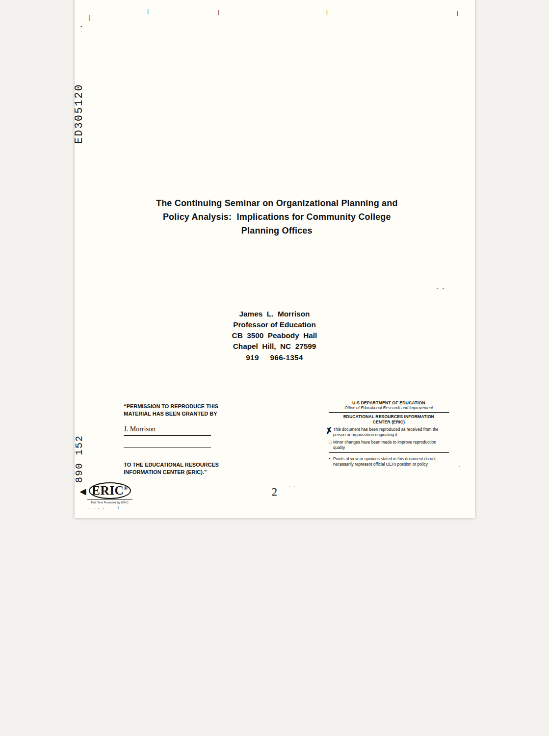|
|
|
|
|
.
- -
.
ED305120
890 152
The Continuing Seminar on Organizational Planning and
Policy Analysis: Implications for Community College
Planning Offices
James L. Morrison
Professor of Education
CB 3500 Peabody Hall
Chapel Hill, NC 27599
919 966-1354
“PERMISSION TO REPRODUCE THIS
MATERIAL HAS BEEN GRANTED BY
J. Morrison
TO THE EDUCATIONAL RESOURCES
INFORMATION CENTER (ERIC).”
U.S DEPARTMENT OF EDUCATION
Office of Educational Research and Improvement
EDUCATIONAL RESOURCES INFORMATION
CENTER (ERIC)
✗ This document has been reproduced as received from the person or organization originating it
□ Minor changes have been made to improve reproduction quality
• Points of view or opinions stated in this document do not necessarily represent official OERI position or policy
ERIC®
Full Text Provided by ERIC
◀
. .
2
. . . . I